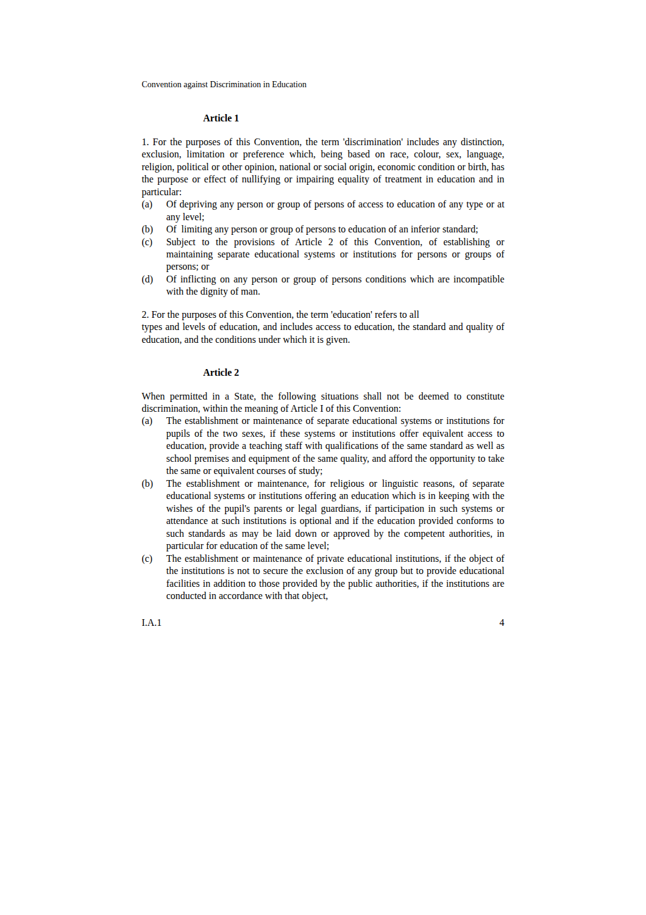Convention against Discrimination in Education
Article 1
1. For the purposes of this Convention, the term 'discrimination' includes any distinction, exclusion, limitation or preference which, being based on race, colour, sex, language, religion, political or other opinion, national or social origin, economic condition or birth, has the purpose or effect of nullifying or impairing equality of treatment in education and in particular:
(a) Of depriving any person or group of persons of access to education of any type or at any level;
(b) Of limiting any person or group of persons to education of an inferior standard;
(c) Subject to the provisions of Article 2 of this Convention, of establishing or maintaining separate educational systems or institutions for persons or groups of persons; or
(d) Of inflicting on any person or group of persons conditions which are incompatible with the dignity of man.
2. For the purposes of this Convention, the term 'education' refers to all
types and levels of education, and includes access to education, the standard and quality of education, and the conditions under which it is given.
Article 2
When permitted in a State, the following situations shall not be deemed to constitute discrimination, within the meaning of Article I of this Convention:
(a) The establishment or maintenance of separate educational systems or institutions for pupils of the two sexes, if these systems or institutions offer equivalent access to education, provide a teaching staff with qualifications of the same standard as well as school premises and equipment of the same quality, and afford the opportunity to take the same or equivalent courses of study;
(b) The establishment or maintenance, for religious or linguistic reasons, of separate educational systems or institutions offering an education which is in keeping with the wishes of the pupil's parents or legal guardians, if participation in such systems or attendance at such institutions is optional and if the education provided conforms to such standards as may be laid down or approved by the competent authorities, in particular for education of the same level;
(c) The establishment or maintenance of private educational institutions, if the object of the institutions is not to secure the exclusion of any group but to provide educational facilities in addition to those provided by the public authorities, if the institutions are conducted in accordance with that object,
I.A.1 4